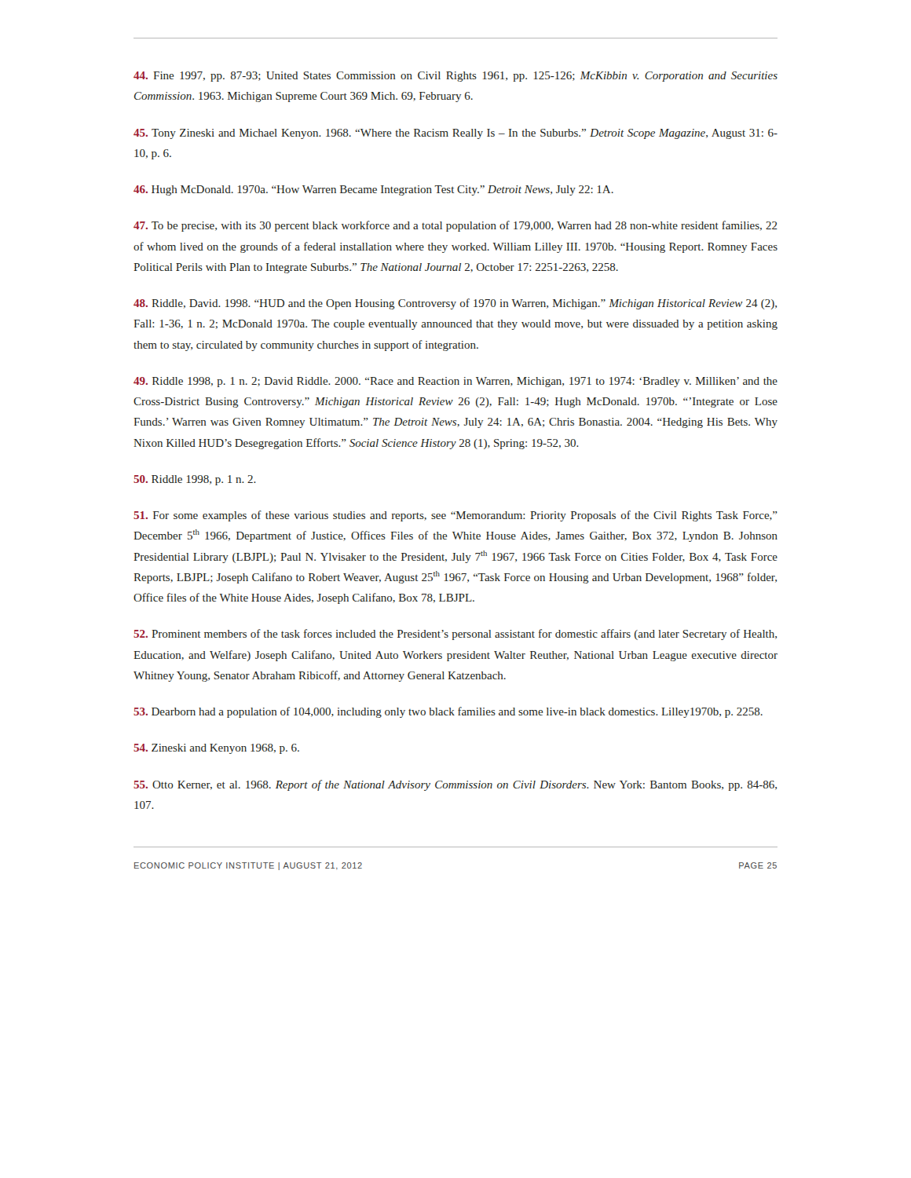44. Fine 1997, pp. 87-93; United States Commission on Civil Rights 1961, pp. 125-126; McKibbin v. Corporation and Securities Commission. 1963. Michigan Supreme Court 369 Mich. 69, February 6.
45. Tony Zineski and Michael Kenyon. 1968. “Where the Racism Really Is – In the Suburbs.” Detroit Scope Magazine, August 31: 6-10, p. 6.
46. Hugh McDonald. 1970a. “How Warren Became Integration Test City.” Detroit News, July 22: 1A.
47. To be precise, with its 30 percent black workforce and a total population of 179,000, Warren had 28 non-white resident families, 22 of whom lived on the grounds of a federal installation where they worked. William Lilley III. 1970b. “Housing Report. Romney Faces Political Perils with Plan to Integrate Suburbs.” The National Journal 2, October 17: 2251-2263, 2258.
48. Riddle, David. 1998. “HUD and the Open Housing Controversy of 1970 in Warren, Michigan.” Michigan Historical Review 24 (2), Fall: 1-36, 1 n. 2; McDonald 1970a. The couple eventually announced that they would move, but were dissuaded by a petition asking them to stay, circulated by community churches in support of integration.
49. Riddle 1998, p. 1 n. 2; David Riddle. 2000. “Race and Reaction in Warren, Michigan, 1971 to 1974: ‘Bradley v. Milliken’ and the Cross-District Busing Controversy.” Michigan Historical Review 26 (2), Fall: 1-49; Hugh McDonald. 1970b. “’Integrate or Lose Funds.’ Warren was Given Romney Ultimatum.” The Detroit News, July 24: 1A, 6A; Chris Bonastia. 2004. “Hedging His Bets. Why Nixon Killed HUD’s Desegregation Efforts.” Social Science History 28 (1), Spring: 19-52, 30.
50. Riddle 1998, p. 1 n. 2.
51. For some examples of these various studies and reports, see “Memorandum: Priority Proposals of the Civil Rights Task Force,” December 5th 1966, Department of Justice, Offices Files of the White House Aides, James Gaither, Box 372, Lyndon B. Johnson Presidential Library (LBJPL); Paul N. Ylvisaker to the President, July 7th 1967, 1966 Task Force on Cities Folder, Box 4, Task Force Reports, LBJPL; Joseph Califano to Robert Weaver, August 25th 1967, “Task Force on Housing and Urban Development, 1968” folder, Office files of the White House Aides, Joseph Califano, Box 78, LBJPL.
52. Prominent members of the task forces included the President’s personal assistant for domestic affairs (and later Secretary of Health, Education, and Welfare) Joseph Califano, United Auto Workers president Walter Reuther, National Urban League executive director Whitney Young, Senator Abraham Ribicoff, and Attorney General Katzenbach.
53. Dearborn had a population of 104,000, including only two black families and some live-in black domestics. Lilley1970b, p. 2258.
54. Zineski and Kenyon 1968, p. 6.
55. Otto Kerner, et al. 1968. Report of the National Advisory Commission on Civil Disorders. New York: Bantom Books, pp. 84-86, 107.
Economic Policy Institute | August 21, 2012
Page 25